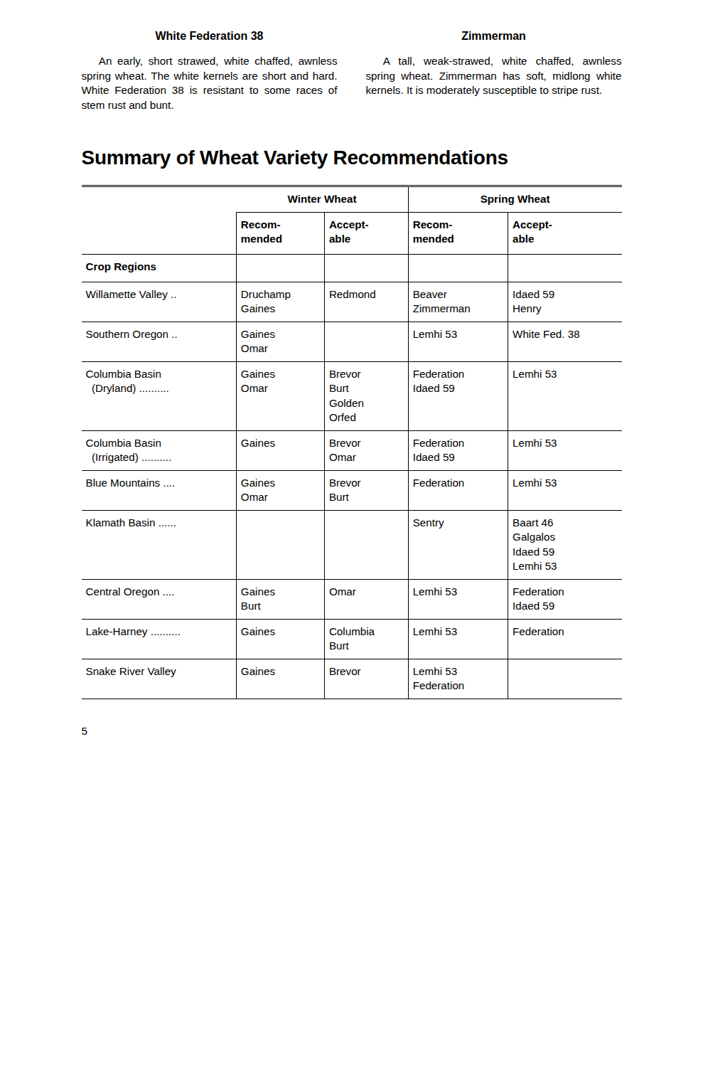White Federation 38
An early, short strawed, white chaffed, awnless spring wheat. The white kernels are short and hard. White Federation 38 is resistant to some races of stem rust and bunt.
Zimmerman
A tall, weak-strawed, white chaffed, awnless spring wheat. Zimmerman has soft, midlong white kernels. It is moderately susceptible to stripe rust.
Summary of Wheat Variety Recommendations
| | Winter Wheat | Spring Wheat |
| --- | --- | --- |
| Recom- mended | Accept- able | Recom- mended | Accept- able |
| Crop Regions | | | | |
| Willamette Valley .. | Druchamp Gaines | Redmond | Beaver Zimmerman | Idaed 59 Henry |
| Southern Oregon .. | Gaines Omar | | Lemhi 53 | White Fed. 38 |
| Columbia Basin (Dryland) .......... | Gaines Omar | Brevor Burt Golden Orfed | Federation Idaed 59 | Lemhi 53 |
| Columbia Basin (Irrigated) .......... | Gaines | Brevor Omar | Federation Idaed 59 | Lemhi 53 |
| Blue Mountains .... | Gaines Omar | Brevor Burt | Federation | Lemhi 53 |
| Klamath Basin ...... | | | Sentry | Baart 46 Galgalos Idaed 59 Lemhi 53 |
| Central Oregon .... | Gaines Burt | Omar | Lemhi 53 | Federation Idaed 59 |
| Lake-Harney .......... | Gaines | Columbia Burt | Lemhi 53 | Federation |
| Snake River Valley | Gaines | Brevor | Lemhi 53 Federation | |
5